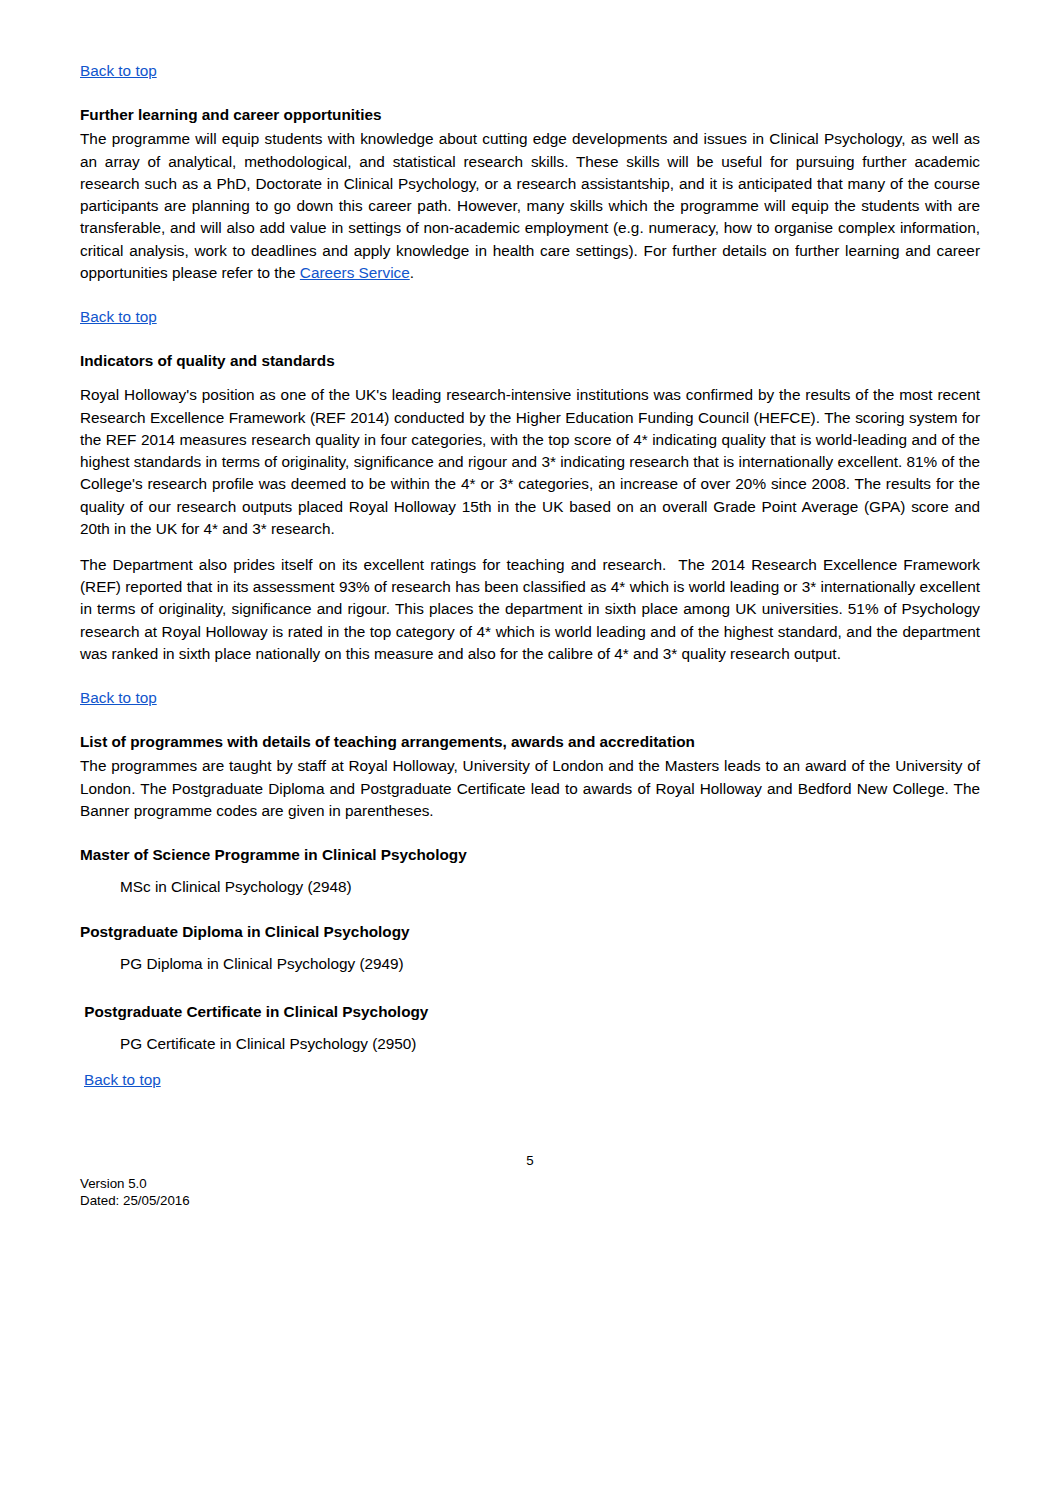Back to top
Further learning and career opportunities
The programme will equip students with knowledge about cutting edge developments and issues in Clinical Psychology, as well as an array of analytical, methodological, and statistical research skills. These skills will be useful for pursuing further academic research such as a PhD, Doctorate in Clinical Psychology, or a research assistantship, and it is anticipated that many of the course participants are planning to go down this career path. However, many skills which the programme will equip the students with are transferable, and will also add value in settings of non-academic employment (e.g. numeracy, how to organise complex information, critical analysis, work to deadlines and apply knowledge in health care settings). For further details on further learning and career opportunities please refer to the Careers Service.
Back to top
Indicators of quality and standards
Royal Holloway's position as one of the UK's leading research-intensive institutions was confirmed by the results of the most recent Research Excellence Framework (REF 2014) conducted by the Higher Education Funding Council (HEFCE). The scoring system for the REF 2014 measures research quality in four categories, with the top score of 4* indicating quality that is world-leading and of the highest standards in terms of originality, significance and rigour and 3* indicating research that is internationally excellent. 81% of the College's research profile was deemed to be within the 4* or 3* categories, an increase of over 20% since 2008. The results for the quality of our research outputs placed Royal Holloway 15th in the UK based on an overall Grade Point Average (GPA) score and 20th in the UK for 4* and 3* research.
The Department also prides itself on its excellent ratings for teaching and research. The 2014 Research Excellence Framework (REF) reported that in its assessment 93% of research has been classified as 4* which is world leading or 3* internationally excellent in terms of originality, significance and rigour. This places the department in sixth place among UK universities. 51% of Psychology research at Royal Holloway is rated in the top category of 4* which is world leading and of the highest standard, and the department was ranked in sixth place nationally on this measure and also for the calibre of 4* and 3* quality research output.
Back to top
List of programmes with details of teaching arrangements, awards and accreditation
The programmes are taught by staff at Royal Holloway, University of London and the Masters leads to an award of the University of London. The Postgraduate Diploma and Postgraduate Certificate lead to awards of Royal Holloway and Bedford New College. The Banner programme codes are given in parentheses.
Master of Science Programme in Clinical Psychology
MSc in Clinical Psychology (2948)
Postgraduate Diploma in Clinical Psychology
PG Diploma in Clinical Psychology (2949)
Postgraduate Certificate in Clinical Psychology
PG Certificate in Clinical Psychology (2950)
Back to top
5
Version 5.0
Dated: 25/05/2016